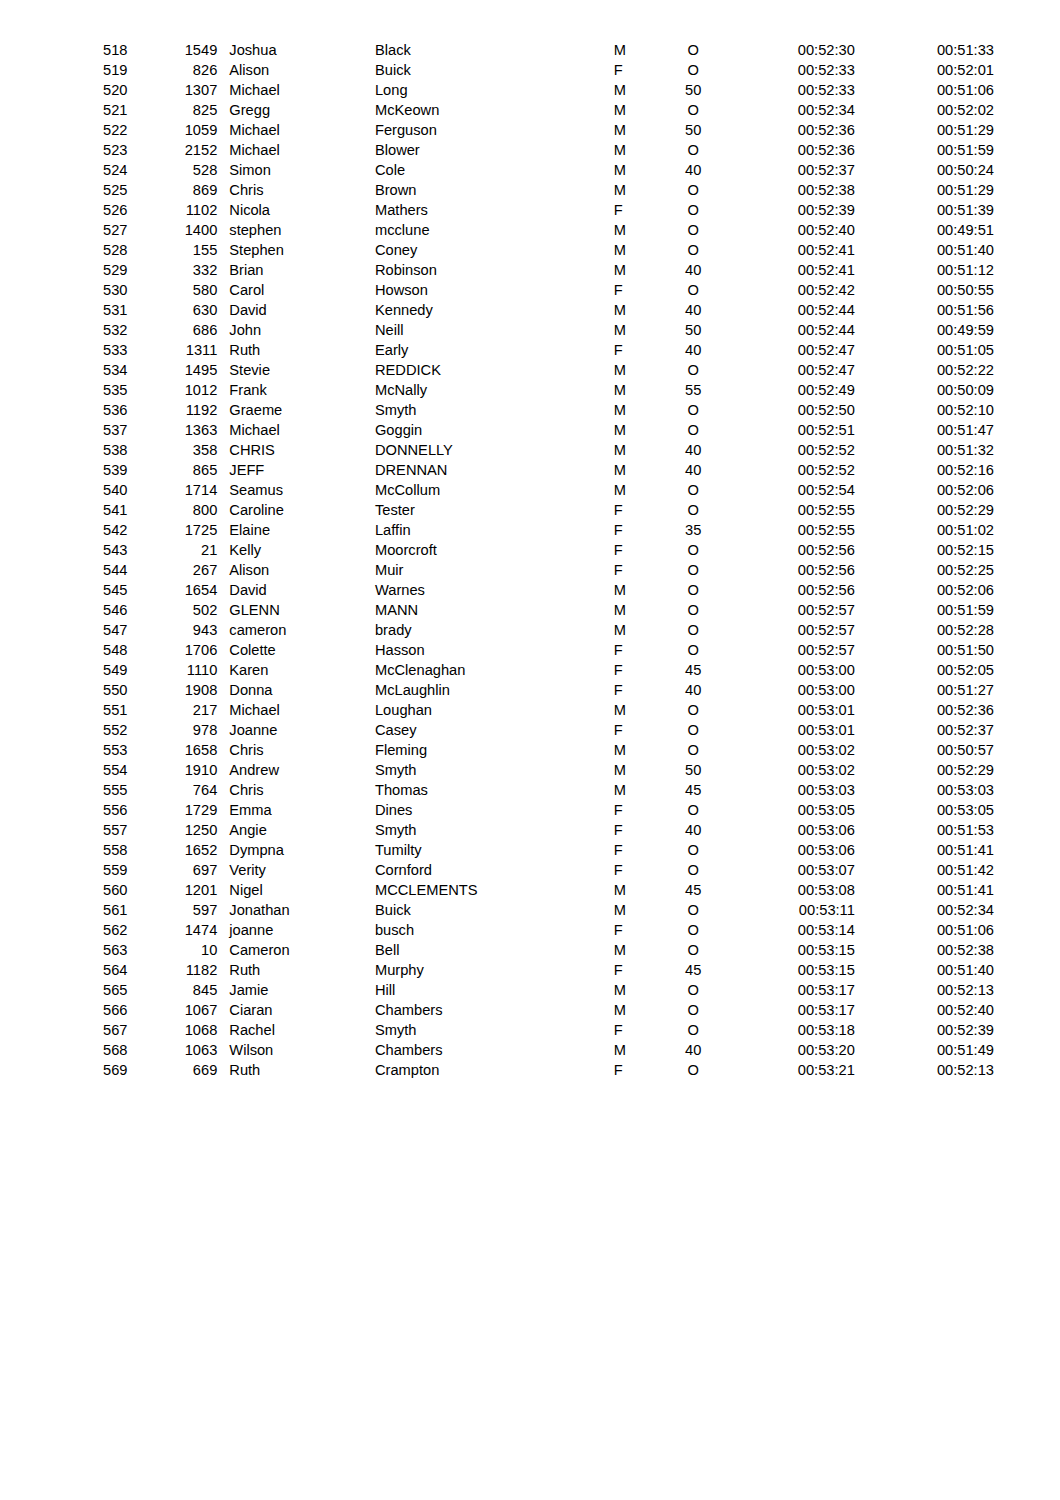| 518 | 1549 | Joshua | Black | M | O | 00:52:30 | 00:51:33 |
| 519 | 826 | Alison | Buick | F | O | 00:52:33 | 00:52:01 |
| 520 | 1307 | Michael | Long | M | 50 | 00:52:33 | 00:51:06 |
| 521 | 825 | Gregg | McKeown | M | O | 00:52:34 | 00:52:02 |
| 522 | 1059 | Michael | Ferguson | M | 50 | 00:52:36 | 00:51:29 |
| 523 | 2152 | Michael | Blower | M | O | 00:52:36 | 00:51:59 |
| 524 | 528 | Simon | Cole | M | 40 | 00:52:37 | 00:50:24 |
| 525 | 869 | Chris | Brown | M | O | 00:52:38 | 00:51:29 |
| 526 | 1102 | Nicola | Mathers | F | O | 00:52:39 | 00:51:39 |
| 527 | 1400 | stephen | mcclune | M | O | 00:52:40 | 00:49:51 |
| 528 | 155 | Stephen | Coney | M | O | 00:52:41 | 00:51:40 |
| 529 | 332 | Brian | Robinson | M | 40 | 00:52:41 | 00:51:12 |
| 530 | 580 | Carol | Howson | F | O | 00:52:42 | 00:50:55 |
| 531 | 630 | David | Kennedy | M | 40 | 00:52:44 | 00:51:56 |
| 532 | 686 | John | Neill | M | 50 | 00:52:44 | 00:49:59 |
| 533 | 1311 | Ruth | Early | F | 40 | 00:52:47 | 00:51:05 |
| 534 | 1495 | Stevie | REDDICK | M | O | 00:52:47 | 00:52:22 |
| 535 | 1012 | Frank | McNally | M | 55 | 00:52:49 | 00:50:09 |
| 536 | 1192 | Graeme | Smyth | M | O | 00:52:50 | 00:52:10 |
| 537 | 1363 | Michael | Goggin | M | O | 00:52:51 | 00:51:47 |
| 538 | 358 | CHRIS | DONNELLY | M | 40 | 00:52:52 | 00:51:32 |
| 539 | 865 | JEFF | DRENNAN | M | 40 | 00:52:52 | 00:52:16 |
| 540 | 1714 | Seamus | McCollum | M | O | 00:52:54 | 00:52:06 |
| 541 | 800 | Caroline | Tester | F | O | 00:52:55 | 00:52:29 |
| 542 | 1725 | Elaine | Laffin | F | 35 | 00:52:55 | 00:51:02 |
| 543 | 21 | Kelly | Moorcroft | F | O | 00:52:56 | 00:52:15 |
| 544 | 267 | Alison | Muir | F | O | 00:52:56 | 00:52:25 |
| 545 | 1654 | David | Warnes | M | O | 00:52:56 | 00:52:06 |
| 546 | 502 | GLENN | MANN | M | O | 00:52:57 | 00:51:59 |
| 547 | 943 | cameron | brady | M | O | 00:52:57 | 00:52:28 |
| 548 | 1706 | Colette | Hasson | F | O | 00:52:57 | 00:51:50 |
| 549 | 1110 | Karen | McClenaghan | F | 45 | 00:53:00 | 00:52:05 |
| 550 | 1908 | Donna | McLaughlin | F | 40 | 00:53:00 | 00:51:27 |
| 551 | 217 | Michael | Loughan | M | O | 00:53:01 | 00:52:36 |
| 552 | 978 | Joanne | Casey | F | O | 00:53:01 | 00:52:37 |
| 553 | 1658 | Chris | Fleming | M | O | 00:53:02 | 00:50:57 |
| 554 | 1910 | Andrew | Smyth | M | 50 | 00:53:02 | 00:52:29 |
| 555 | 764 | Chris | Thomas | M | 45 | 00:53:03 | 00:53:03 |
| 556 | 1729 | Emma | Dines | F | O | 00:53:05 | 00:53:05 |
| 557 | 1250 | Angie | Smyth | F | 40 | 00:53:06 | 00:51:53 |
| 558 | 1652 | Dympna | Tumilty | F | O | 00:53:06 | 00:51:41 |
| 559 | 697 | Verity | Cornford | F | O | 00:53:07 | 00:51:42 |
| 560 | 1201 | Nigel | MCCLEMENTS | M | 45 | 00:53:08 | 00:51:41 |
| 561 | 597 | Jonathan | Buick | M | O | 00:53:11 | 00:52:34 |
| 562 | 1474 | joanne | busch | F | O | 00:53:14 | 00:51:06 |
| 563 | 10 | Cameron | Bell | M | O | 00:53:15 | 00:52:38 |
| 564 | 1182 | Ruth | Murphy | F | 45 | 00:53:15 | 00:51:40 |
| 565 | 845 | Jamie | Hill | M | O | 00:53:17 | 00:52:13 |
| 566 | 1067 | Ciaran | Chambers | M | O | 00:53:17 | 00:52:40 |
| 567 | 1068 | Rachel | Smyth | F | O | 00:53:18 | 00:52:39 |
| 568 | 1063 | Wilson | Chambers | M | 40 | 00:53:20 | 00:51:49 |
| 569 | 669 | Ruth | Crampton | F | O | 00:53:21 | 00:52:13 |